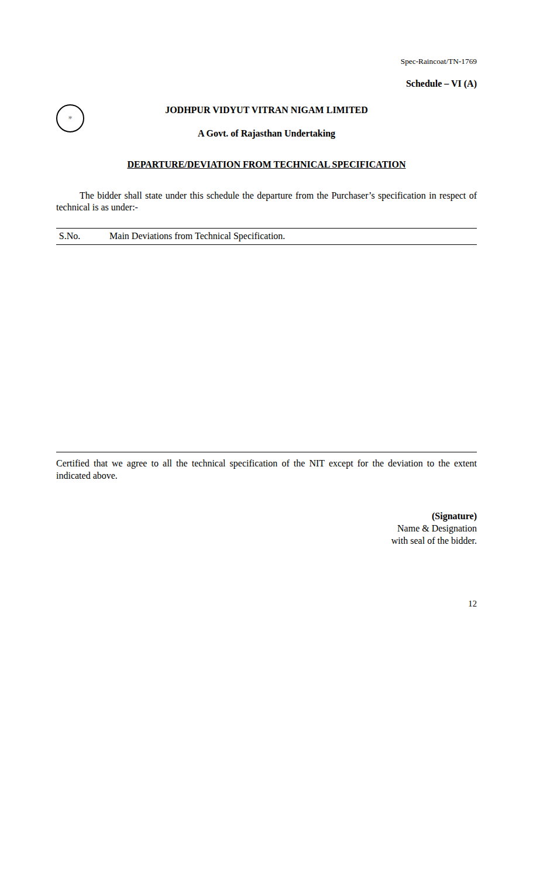Spec-Raincoat/TN-1769
Schedule – VI (A)
⚛
JODHPUR VIDYUT VITRAN NIGAM LIMITED
A Govt. of Rajasthan Undertaking
DEPARTURE/DEVIATION FROM TECHNICAL SPECIFICATION
The bidder shall state under this schedule the departure from the Purchaser’s specification in respect of technical is as under:-
| S.No. | Main Deviations from Technical Specification. |
| --- | --- |
Certified that we agree to all the technical specification of the NIT except for the deviation to the extent indicated above.
(Signature)
Name & Designation
with seal of the bidder.
12